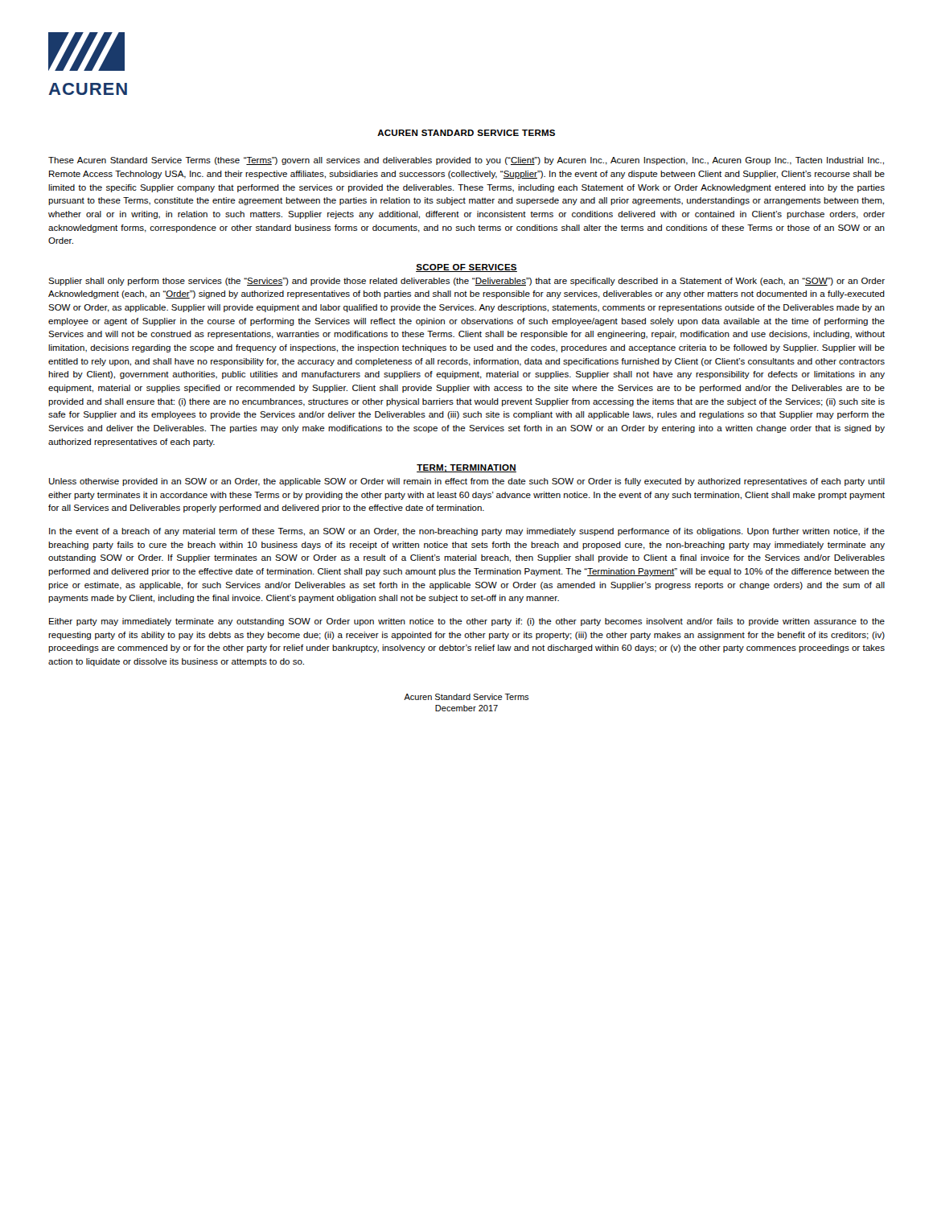ACUREN
ACUREN STANDARD SERVICE TERMS
These Acuren Standard Service Terms (these “Terms”) govern all services and deliverables provided to you (“Client”) by Acuren Inc., Acuren Inspection, Inc., Acuren Group Inc., Tacten Industrial Inc., Remote Access Technology USA, Inc. and their respective affiliates, subsidiaries and successors (collectively, “Supplier”). In the event of any dispute between Client and Supplier, Client’s recourse shall be limited to the specific Supplier company that performed the services or provided the deliverables. These Terms, including each Statement of Work or Order Acknowledgment entered into by the parties pursuant to these Terms, constitute the entire agreement between the parties in relation to its subject matter and supersede any and all prior agreements, understandings or arrangements between them, whether oral or in writing, in relation to such matters. Supplier rejects any additional, different or inconsistent terms or conditions delivered with or contained in Client’s purchase orders, order acknowledgment forms, correspondence or other standard business forms or documents, and no such terms or conditions shall alter the terms and conditions of these Terms or those of an SOW or an Order.
SCOPE OF SERVICES
Supplier shall only perform those services (the “Services”) and provide those related deliverables (the “Deliverables”) that are specifically described in a Statement of Work (each, an “SOW”) or an Order Acknowledgment (each, an “Order”) signed by authorized representatives of both parties and shall not be responsible for any services, deliverables or any other matters not documented in a fully-executed SOW or Order, as applicable. Supplier will provide equipment and labor qualified to provide the Services. Any descriptions, statements, comments or representations outside of the Deliverables made by an employee or agent of Supplier in the course of performing the Services will reflect the opinion or observations of such employee/agent based solely upon data available at the time of performing the Services and will not be construed as representations, warranties or modifications to these Terms. Client shall be responsible for all engineering, repair, modification and use decisions, including, without limitation, decisions regarding the scope and frequency of inspections, the inspection techniques to be used and the codes, procedures and acceptance criteria to be followed by Supplier. Supplier will be entitled to rely upon, and shall have no responsibility for, the accuracy and completeness of all records, information, data and specifications furnished by Client (or Client’s consultants and other contractors hired by Client), government authorities, public utilities and manufacturers and suppliers of equipment, material or supplies. Supplier shall not have any responsibility for defects or limitations in any equipment, material or supplies specified or recommended by Supplier. Client shall provide Supplier with access to the site where the Services are to be performed and/or the Deliverables are to be provided and shall ensure that: (i) there are no encumbrances, structures or other physical barriers that would prevent Supplier from accessing the items that are the subject of the Services; (ii) such site is safe for Supplier and its employees to provide the Services and/or deliver the Deliverables and (iii) such site is compliant with all applicable laws, rules and regulations so that Supplier may perform the Services and deliver the Deliverables. The parties may only make modifications to the scope of the Services set forth in an SOW or an Order by entering into a written change order that is signed by authorized representatives of each party.
TERM; TERMINATION
Unless otherwise provided in an SOW or an Order, the applicable SOW or Order will remain in effect from the date such SOW or Order is fully executed by authorized representatives of each party until either party terminates it in accordance with these Terms or by providing the other party with at least 60 days’ advance written notice. In the event of any such termination, Client shall make prompt payment for all Services and Deliverables properly performed and delivered prior to the effective date of termination.
In the event of a breach of any material term of these Terms, an SOW or an Order, the non-breaching party may immediately suspend performance of its obligations. Upon further written notice, if the breaching party fails to cure the breach within 10 business days of its receipt of written notice that sets forth the breach and proposed cure, the non-breaching party may immediately terminate any outstanding SOW or Order. If Supplier terminates an SOW or Order as a result of a Client’s material breach, then Supplier shall provide to Client a final invoice for the Services and/or Deliverables performed and delivered prior to the effective date of termination. Client shall pay such amount plus the Termination Payment. The “Termination Payment” will be equal to 10% of the difference between the price or estimate, as applicable, for such Services and/or Deliverables as set forth in the applicable SOW or Order (as amended in Supplier’s progress reports or change orders) and the sum of all payments made by Client, including the final invoice. Client’s payment obligation shall not be subject to set-off in any manner.
Either party may immediately terminate any outstanding SOW or Order upon written notice to the other party if: (i) the other party becomes insolvent and/or fails to provide written assurance to the requesting party of its ability to pay its debts as they become due; (ii) a receiver is appointed for the other party or its property; (iii) the other party makes an assignment for the benefit of its creditors; (iv) proceedings are commenced by or for the other party for relief under bankruptcy, insolvency or debtor’s relief law and not discharged within 60 days; or (v) the other party commences proceedings or takes action to liquidate or dissolve its business or attempts to do so.
Acuren Standard Service Terms
December 2017